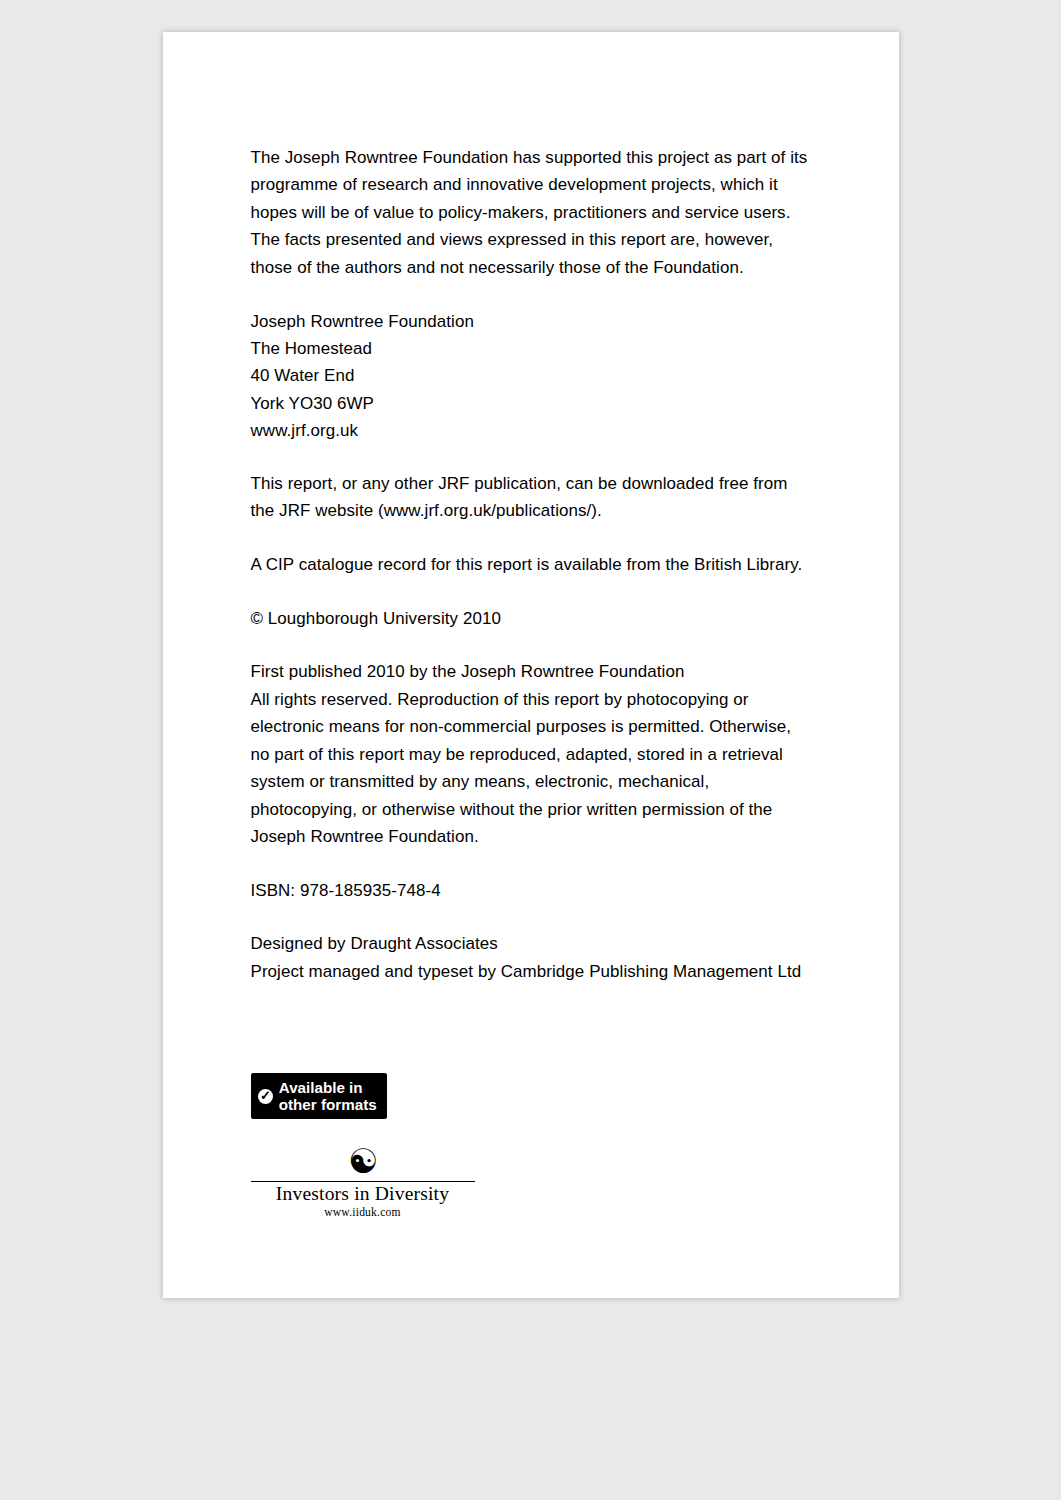The Joseph Rowntree Foundation has supported this project as part of its programme of research and innovative development projects, which it hopes will be of value to policy-makers, practitioners and service users. The facts presented and views expressed in this report are, however, those of the authors and not necessarily those of the Foundation.
Joseph Rowntree Foundation
The Homestead
40 Water End
York YO30 6WP
www.jrf.org.uk
This report, or any other JRF publication, can be downloaded free from the JRF website (www.jrf.org.uk/publications/).
A CIP catalogue record for this report is available from the British Library.
© Loughborough University 2010
First published 2010 by the Joseph Rowntree Foundation
All rights reserved. Reproduction of this report by photocopying or electronic means for non-commercial purposes is permitted. Otherwise, no part of this report may be reproduced, adapted, stored in a retrieval system or transmitted by any means, electronic, mechanical, photocopying, or otherwise without the prior written permission of the Joseph Rowntree Foundation.
ISBN: 978-185935-748-4
Designed by Draught Associates
Project managed and typeset by Cambridge Publishing Management Ltd
✓Available in
other formats
☯
Investors in Diversity
www.iiduk.com